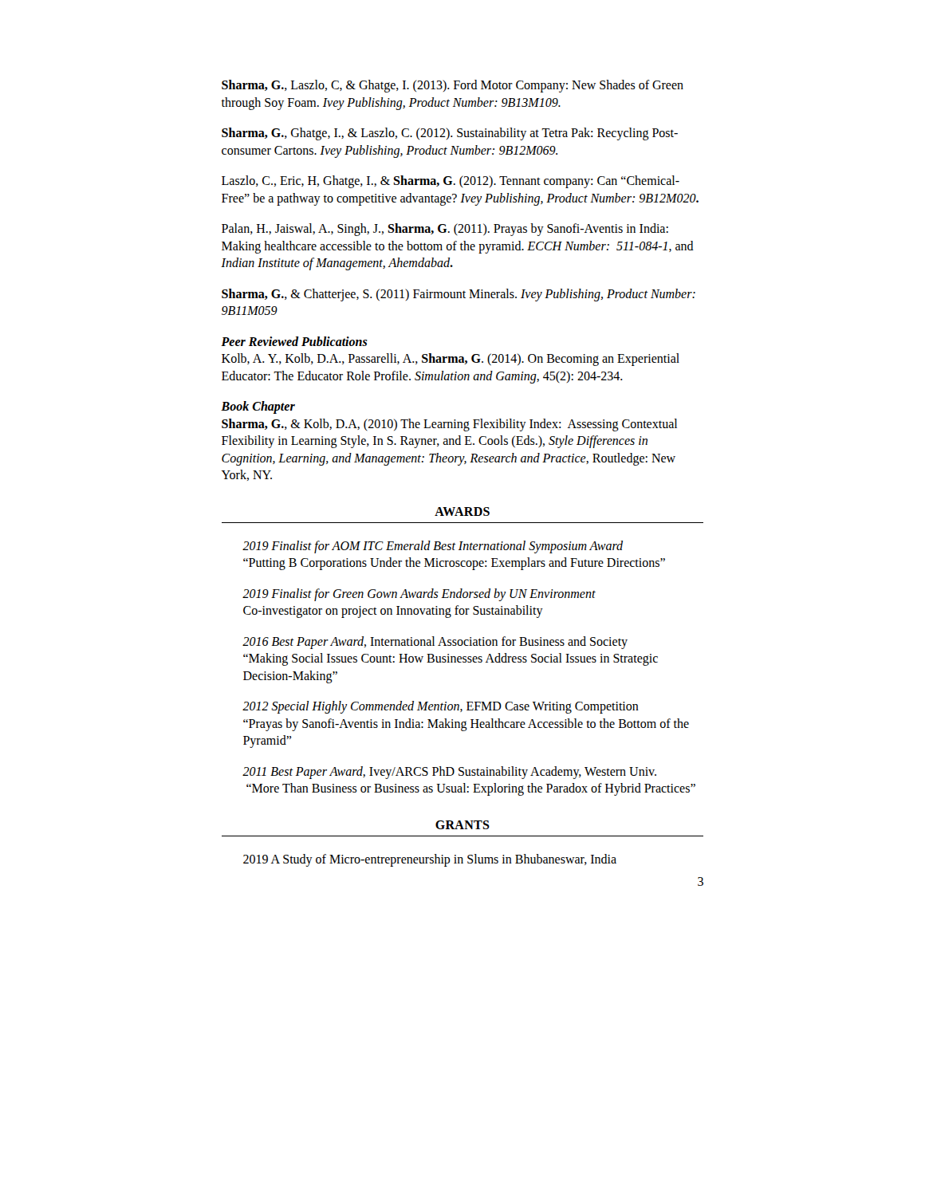Sharma, G., Laszlo, C, & Ghatge, I. (2013). Ford Motor Company: New Shades of Green through Soy Foam. Ivey Publishing, Product Number: 9B13M109.
Sharma, G., Ghatge, I., & Laszlo, C. (2012). Sustainability at Tetra Pak: Recycling Post-consumer Cartons. Ivey Publishing, Product Number: 9B12M069.
Laszlo, C., Eric, H, Ghatge, I., & Sharma, G. (2012). Tennant company: Can “Chemical-Free” be a pathway to competitive advantage? Ivey Publishing, Product Number: 9B12M020.
Palan, H., Jaiswal, A., Singh, J., Sharma, G. (2011). Prayas by Sanofi-Aventis in India: Making healthcare accessible to the bottom of the pyramid. ECCH Number: 511-084-1, and Indian Institute of Management, Ahemdabad.
Sharma, G., & Chatterjee, S. (2011) Fairmount Minerals. Ivey Publishing, Product Number: 9B11M059
Peer Reviewed Publications
Kolb, A. Y., Kolb, D.A., Passarelli, A., Sharma, G. (2014). On Becoming an Experiential Educator: The Educator Role Profile. Simulation and Gaming, 45(2): 204-234.
Book Chapter
Sharma, G., & Kolb, D.A, (2010) The Learning Flexibility Index: Assessing Contextual Flexibility in Learning Style, In S. Rayner, and E. Cools (Eds.), Style Differences in Cognition, Learning, and Management: Theory, Research and Practice, Routledge: New York, NY.
AWARDS
2019 Finalist for AOM ITC Emerald Best International Symposium Award
“Putting B Corporations Under the Microscope: Exemplars and Future Directions”
2019 Finalist for Green Gown Awards Endorsed by UN Environment
Co-investigator on project on Innovating for Sustainability
2016 Best Paper Award, International Association for Business and Society
“Making Social Issues Count: How Businesses Address Social Issues in Strategic Decision-Making”
2012 Special Highly Commended Mention, EFMD Case Writing Competition
“Prayas by Sanofi-Aventis in India: Making Healthcare Accessible to the Bottom of the Pyramid”
2011 Best Paper Award, Ivey/ARCS PhD Sustainability Academy, Western Univ.
“More Than Business or Business as Usual: Exploring the Paradox of Hybrid Practices”
GRANTS
2019 A Study of Micro-entrepreneurship in Slums in Bhubaneswar, India
3